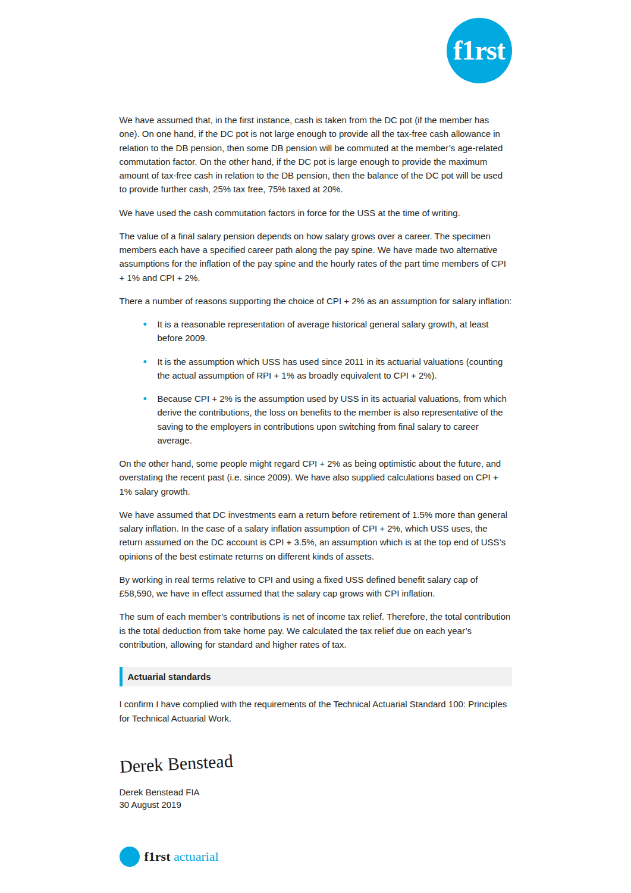f1rst
We have assumed that, in the first instance, cash is taken from the DC pot (if the member has one). On one hand, if the DC pot is not large enough to provide all the tax-free cash allowance in relation to the DB pension, then some DB pension will be commuted at the member’s age-related commutation factor. On the other hand, if the DC pot is large enough to provide the maximum amount of tax-free cash in relation to the DB pension, then the balance of the DC pot will be used to provide further cash, 25% tax free, 75% taxed at 20%.
We have used the cash commutation factors in force for the USS at the time of writing.
The value of a final salary pension depends on how salary grows over a career. The specimen members each have a specified career path along the pay spine. We have made two alternative assumptions for the inflation of the pay spine and the hourly rates of the part time members of CPI + 1% and CPI + 2%.
There a number of reasons supporting the choice of CPI + 2% as an assumption for salary inflation:
It is a reasonable representation of average historical general salary growth, at least before 2009.
It is the assumption which USS has used since 2011 in its actuarial valuations (counting the actual assumption of RPI + 1% as broadly equivalent to CPI + 2%).
Because CPI + 2% is the assumption used by USS in its actuarial valuations, from which derive the contributions, the loss on benefits to the member is also representative of the saving to the employers in contributions upon switching from final salary to career average.
On the other hand, some people might regard CPI + 2% as being optimistic about the future, and overstating the recent past (i.e. since 2009). We have also supplied calculations based on CPI + 1% salary growth.
We have assumed that DC investments earn a return before retirement of 1.5% more than general salary inflation. In the case of a salary inflation assumption of CPI + 2%, which USS uses, the return assumed on the DC account is CPI + 3.5%, an assumption which is at the top end of USS’s opinions of the best estimate returns on different kinds of assets.
By working in real terms relative to CPI and using a fixed USS defined benefit salary cap of £58,590, we have in effect assumed that the salary cap grows with CPI inflation.
The sum of each member’s contributions is net of income tax relief. Therefore, the total contribution is the total deduction from take home pay. We calculated the tax relief due on each year’s contribution, allowing for standard and higher rates of tax.
Actuarial standards
I confirm I have complied with the requirements of the Technical Actuarial Standard 100: Principles for Technical Actuarial Work.
Derek Benstead
Derek Benstead FIA
30 August 2019
f1rst actuarial